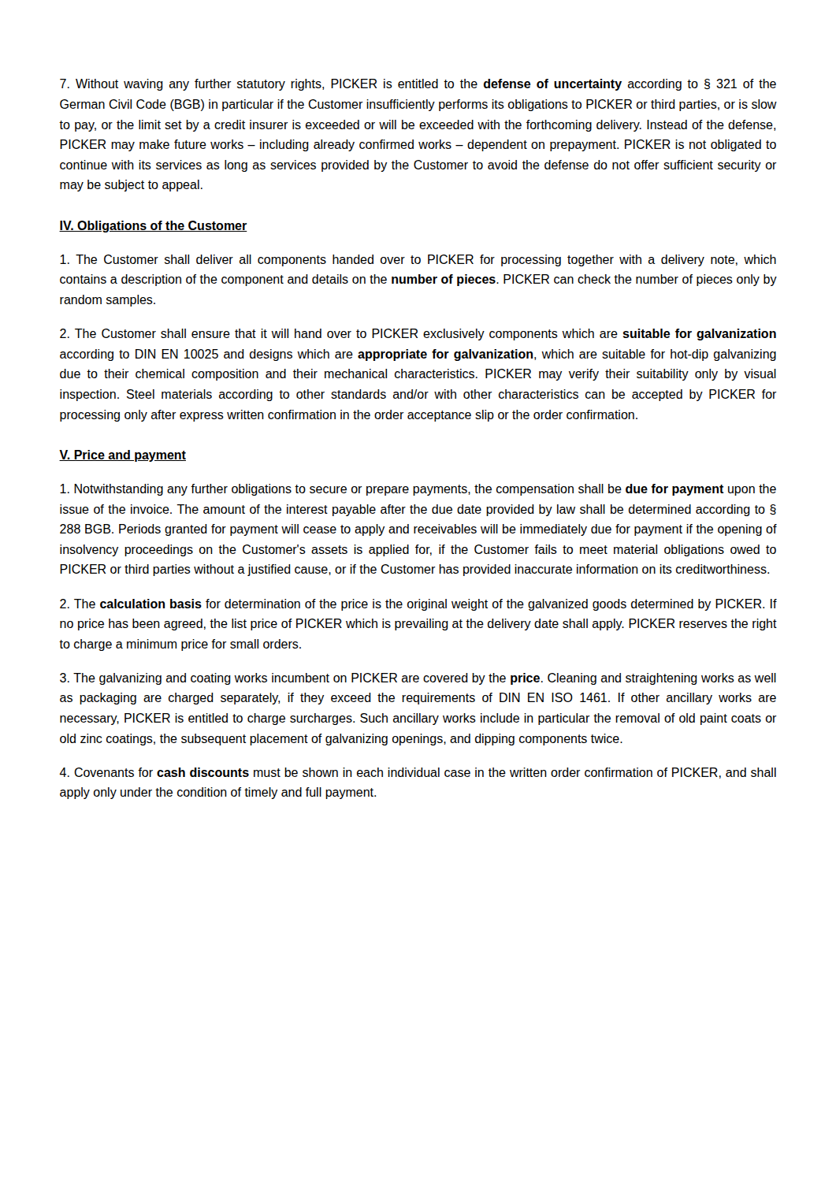7. Without waving any further statutory rights, PICKER is entitled to the defense of uncertainty according to § 321 of the German Civil Code (BGB) in particular if the Customer insufficiently performs its obligations to PICKER or third parties, or is slow to pay, or the limit set by a credit insurer is exceeded or will be exceeded with the forthcoming delivery. Instead of the defense, PICKER may make future works – including already confirmed works – dependent on prepayment. PICKER is not obligated to continue with its services as long as services provided by the Customer to avoid the defense do not offer sufficient security or may be subject to appeal.
IV. Obligations of the Customer
1. The Customer shall deliver all components handed over to PICKER for processing together with a delivery note, which contains a description of the component and details on the number of pieces. PICKER can check the number of pieces only by random samples.
2. The Customer shall ensure that it will hand over to PICKER exclusively components which are suitable for galvanization according to DIN EN 10025 and designs which are appropriate for galvanization, which are suitable for hot-dip galvanizing due to their chemical composition and their mechanical characteristics. PICKER may verify their suitability only by visual inspection. Steel materials according to other standards and/or with other characteristics can be accepted by PICKER for processing only after express written confirmation in the order acceptance slip or the order confirmation.
V. Price and payment
1. Notwithstanding any further obligations to secure or prepare payments, the compensation shall be due for payment upon the issue of the invoice. The amount of the interest payable after the due date provided by law shall be determined according to § 288 BGB. Periods granted for payment will cease to apply and receivables will be immediately due for payment if the opening of insolvency proceedings on the Customer's assets is applied for, if the Customer fails to meet material obligations owed to PICKER or third parties without a justified cause, or if the Customer has provided inaccurate information on its creditworthiness.
2. The calculation basis for determination of the price is the original weight of the galvanized goods determined by PICKER. If no price has been agreed, the list price of PICKER which is prevailing at the delivery date shall apply. PICKER reserves the right to charge a minimum price for small orders.
3. The galvanizing and coating works incumbent on PICKER are covered by the price. Cleaning and straightening works as well as packaging are charged separately, if they exceed the requirements of DIN EN ISO 1461. If other ancillary works are necessary, PICKER is entitled to charge surcharges. Such ancillary works include in particular the removal of old paint coats or old zinc coatings, the subsequent placement of galvanizing openings, and dipping components twice.
4. Covenants for cash discounts must be shown in each individual case in the written order confirmation of PICKER, and shall apply only under the condition of timely and full payment.